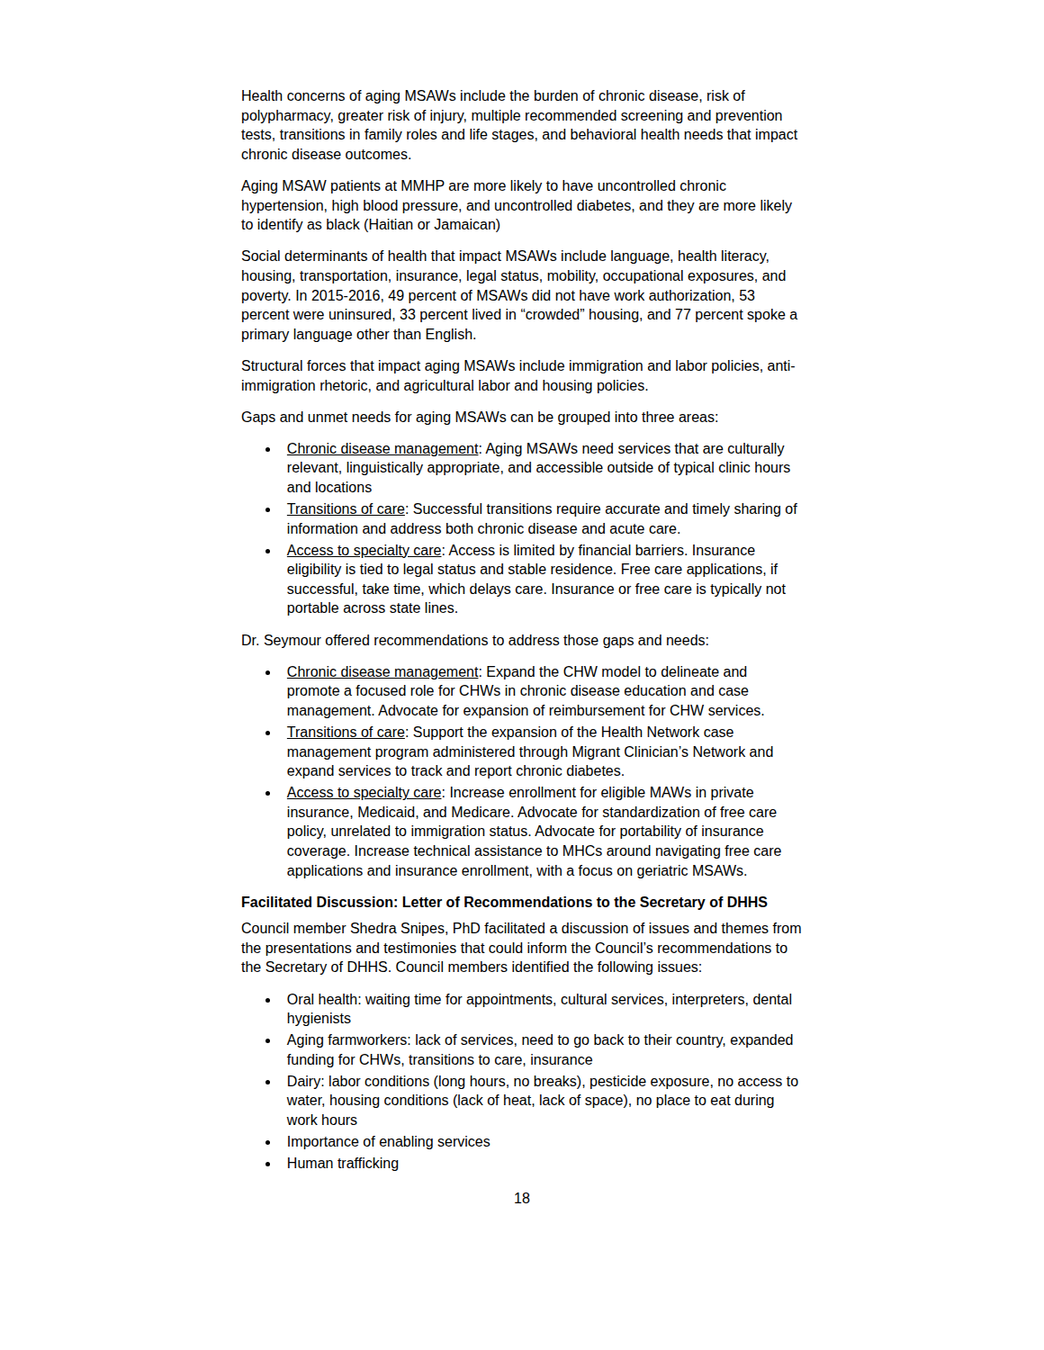Health concerns of aging MSAWs include the burden of chronic disease, risk of polypharmacy, greater risk of injury, multiple recommended screening and prevention tests, transitions in family roles and life stages, and behavioral health needs that impact chronic disease outcomes.
Aging MSAW patients at MMHP are more likely to have uncontrolled chronic hypertension, high blood pressure, and uncontrolled diabetes, and they are more likely to identify as black (Haitian or Jamaican)
Social determinants of health that impact MSAWs include language, health literacy, housing, transportation, insurance, legal status, mobility, occupational exposures, and poverty. In 2015-2016, 49 percent of MSAWs did not have work authorization, 53 percent were uninsured, 33 percent lived in “crowded” housing, and 77 percent spoke a primary language other than English.
Structural forces that impact aging MSAWs include immigration and labor policies, anti-immigration rhetoric, and agricultural labor and housing policies.
Gaps and unmet needs for aging MSAWs can be grouped into three areas:
Chronic disease management: Aging MSAWs need services that are culturally relevant, linguistically appropriate, and accessible outside of typical clinic hours and locations
Transitions of care: Successful transitions require accurate and timely sharing of information and address both chronic disease and acute care.
Access to specialty care: Access is limited by financial barriers. Insurance eligibility is tied to legal status and stable residence. Free care applications, if successful, take time, which delays care. Insurance or free care is typically not portable across state lines.
Dr. Seymour offered recommendations to address those gaps and needs:
Chronic disease management: Expand the CHW model to delineate and promote a focused role for CHWs in chronic disease education and case management. Advocate for expansion of reimbursement for CHW services.
Transitions of care: Support the expansion of the Health Network case management program administered through Migrant Clinician’s Network and expand services to track and report chronic diabetes.
Access to specialty care: Increase enrollment for eligible MAWs in private insurance, Medicaid, and Medicare. Advocate for standardization of free care policy, unrelated to immigration status. Advocate for portability of insurance coverage. Increase technical assistance to MHCs around navigating free care applications and insurance enrollment, with a focus on geriatric MSAWs.
Facilitated Discussion: Letter of Recommendations to the Secretary of DHHS
Council member Shedra Snipes, PhD facilitated a discussion of issues and themes from the presentations and testimonies that could inform the Council’s recommendations to the Secretary of DHHS. Council members identified the following issues:
Oral health: waiting time for appointments, cultural services, interpreters, dental hygienists
Aging farmworkers: lack of services, need to go back to their country, expanded funding for CHWs, transitions to care, insurance
Dairy: labor conditions (long hours, no breaks), pesticide exposure, no access to water, housing conditions (lack of heat, lack of space), no place to eat during work hours
Importance of enabling services
Human trafficking
18